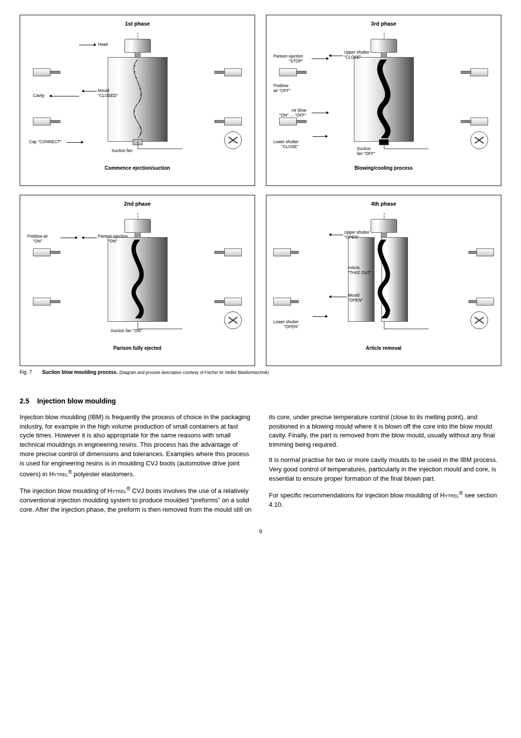1st phase
Head
Cavity
Mould
"CLOSED"
Cap "CONNECT"
Suction fan
Commence ejection/suction
3rd phase
Parison ejection
"STOP"
Upper shutter
"CLOSE"
Preblow
air "OFF"
Air blow
"ON" → "OFF"
Lower shutter
"CLOSE"
Suction
fan "OFF"
Blowing/cooling process
2nd phase
Preblow air
"ON"
Parison ejection
"ON"
Suction fan "ON"
Parison fully ejected
4th phase
Upper shutter
"OPEN"
Article
"TAKE OUT"
Mould
"OPEN"
Lower shutter
"OPEN"
Article removal
Fig. 7 Suction blow moulding process. (Diagram and process description courtesy of Fischer W. Müller Blasformtechnik)
2.5 Injection blow moulding
Injection blow moulding (IBM) is frequently the process of choice in the packaging industry, for example in the high volume production of small containers at fast cycle times. However it is also appropriate for the same reasons with small technical mouldings in engineering resins. This process has the advantage of more precise control of dimensions and tolerances. Examples where this process is used for engineering resins is in moulding CVJ boots (automotive drive joint covers) in Hytrel® polyester elastomers.
The injection blow moulding of Hytrel® CVJ boots involves the use of a relatively conventional injection moulding system to produce moulded “preforms” on a solid core. After the injection phase, the preform is then removed from the mould still on its core, under precise temperature control (close to its melting point), and positioned in a blowing mould where it is blown off the core into the blow mould cavity. Finally, the part is removed from the blow mould, usually without any final trimming being required.
It is normal practise for two or more cavity moulds to be used in the IBM process. Very good control of temperatures, particularly in the injection mould and core, is essential to ensure proper formation of the final blown part.
For specific recommendations for injection blow moulding of Hytrel® see section 4.10.
9